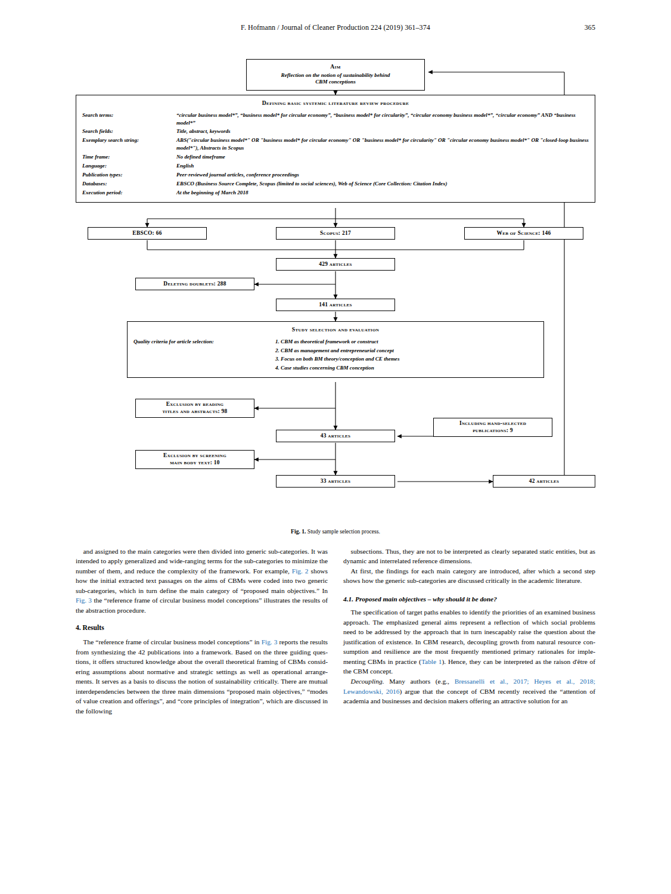F. Hofmann / Journal of Cleaner Production 224 (2019) 361–374 365
Aim
Reflection on the notion of sustainability behind
CBM conceptions
Defining basic systemic literature review procedure
| Search terms: | “circular business model*”, “business model* for circular economy”, “business model* for circularity”, “circular economy business model*”, “circular economy” AND “business model*” |
| Search fields: | Title, abstract, keywords |
| Exemplary search string: | ABS("circular business model*" OR "business model* for circular economy" OR "business model* for circularity" OR "circular economy business model*" OR "closed-loop business model*"), Abstracts in Scopus |
| Time frame: | No defined timeframe |
| Language: | English |
| Publication types: | Peer-reviewed journal articles, conference proceedings |
| Databases: | EBSCO (Business Source Complete, Scopus (limited to social sciences), Web of Science (Core Collection: Citation Index) |
| Execution period: | At the beginning of March 2018 |
EBSCO: 66
Scopus: 217
Web of Science: 146
429 articles
Deleting doublets: 288
141 articles
Study selection and evaluation
| Quality criteria for article selection: | 1. CBM as theoretical framework or construct |
| | 2. CBM as management and entrepreneurial concept |
| | 3. Focus on both BM theory/conception and CE themes |
| | 4. Case studies concerning CBM conception |
Exclusion by reading
titles and abstracts: 98
43 articles
Including hand-selected
publications: 9
Exclusion by screening
main body text: 10
33 articles
42 articles
Fig. 1. Study sample selection process.
and assigned to the main categories were then divided into generic sub-categories. It was intended to apply generalized and wide-ranging terms for the sub-categories to minimize the number of them, and reduce the complexity of the framework. For example, Fig. 2 shows how the initial extracted text passages on the aims of CBMs were coded into two generic sub-categories, which in turn define the main category of “proposed main objectives.” In Fig. 3 the “reference frame of circular business model conceptions” illustrates the results of the abstraction procedure.
4. Results
The “reference frame of circular business model conceptions” in Fig. 3 reports the results from synthesizing the 42 publications into a framework. Based on the three guiding questions, it offers structured knowledge about the overall theoretical framing of CBMs considering assumptions about normative and strategic settings as well as operational arrangements. It serves as a basis to discuss the notion of sustainability critically. There are mutual interdependencies between the three main dimensions “proposed main objectives,” “modes of value creation and offerings”, and “core principles of integration”, which are discussed in the following
subsections. Thus, they are not to be interpreted as clearly separated static entities, but as dynamic and interrelated reference dimensions.
At first, the findings for each main category are introduced, after which a second step shows how the generic sub-categories are discussed critically in the academic literature.
4.1. Proposed main objectives – why should it be done?
The specification of target paths enables to identify the priorities of an examined business approach. The emphasized general aims represent a reflection of which social problems need to be addressed by the approach that in turn inescapably raise the question about the justification of existence. In CBM research, decoupling growth from natural resource consumption and resilience are the most frequently mentioned primary rationales for implementing CBMs in practice (Table 1). Hence, they can be interpreted as the raison d'être of the CBM concept.
Decoupling. Many authors (e.g., Bressanelli et al., 2017; Heyes et al., 2018; Lewandowski, 2016) argue that the concept of CBM recently received the “attention of academia and businesses and decision makers offering an attractive solution for an